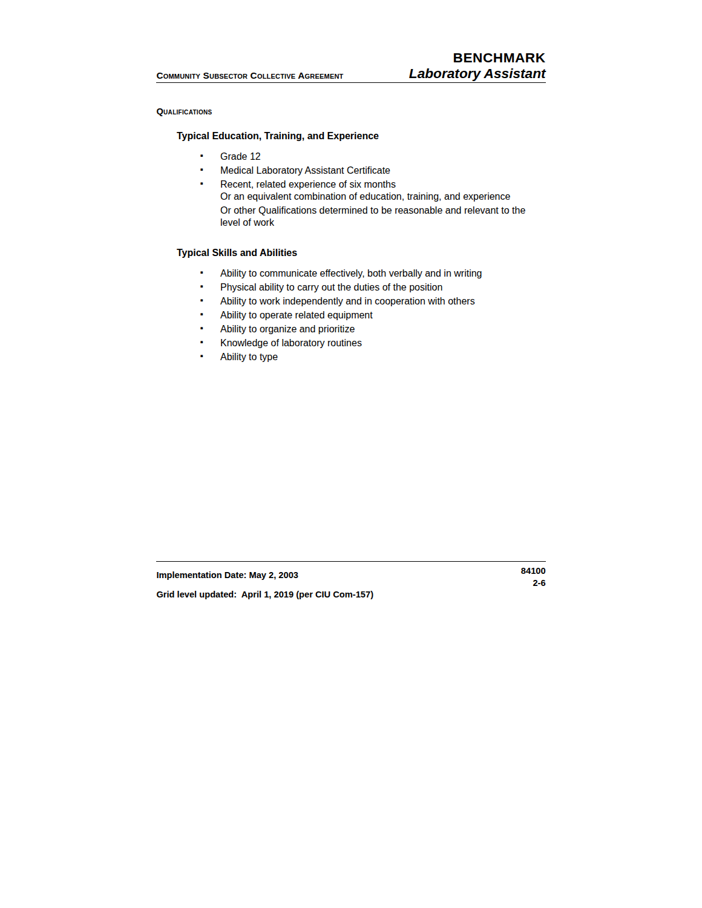Community Subsector Collective Agreement
BENCHMARK
Laboratory Assistant
Qualifications
Typical Education, Training, and Experience
Grade 12
Medical Laboratory Assistant Certificate
Recent, related experience of six months
Or an equivalent combination of education, training, and experience
Or other Qualifications determined to be reasonable and relevant to the level of work
Typical Skills and Abilities
Ability to communicate effectively, both verbally and in writing
Physical ability to carry out the duties of the position
Ability to work independently and in cooperation with others
Ability to operate related equipment
Ability to organize and prioritize
Knowledge of laboratory routines
Ability to type
Implementation Date: May 2, 2003
Grid level updated: April 1, 2019 (per CIU Com-157)
84100
2-6